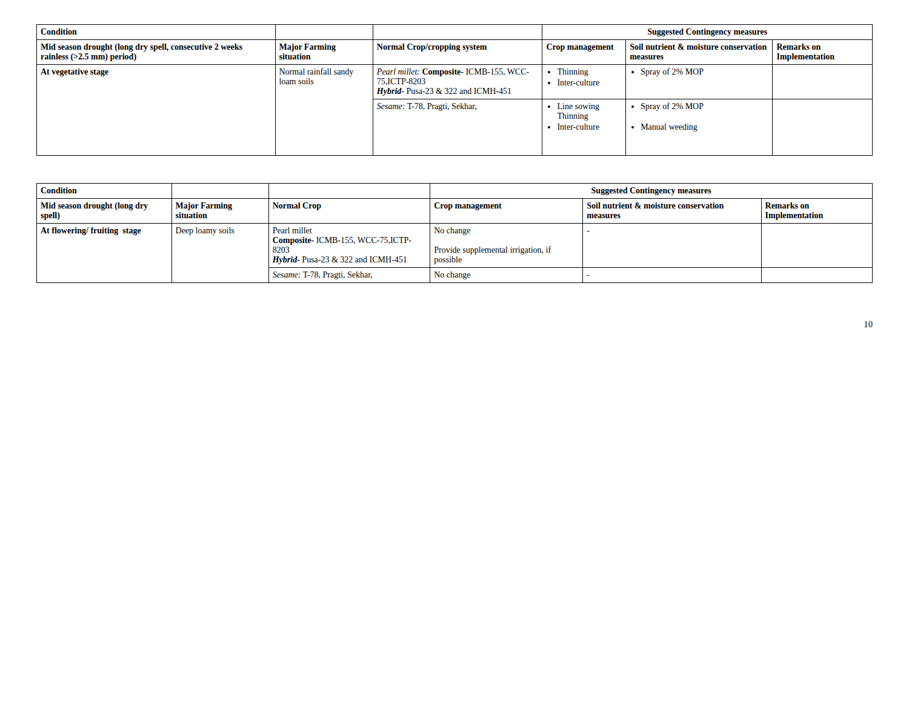| Condition | | | Suggested Contingency measures |
| --- | --- | --- | --- |
| Mid season drought (long dry spell, consecutive 2 weeks rainless (>2.5 mm) period) | Major Farming situation | Normal Crop/cropping system | Crop management | Soil nutrient & moisture conservation measures | Remarks on Implementation |
| At vegetative stage | Normal rainfall sandy loam soils | Pearl millet: Composite- ICMB-155, WCC-75,ICTP-8203 Hybrid - Pusa-23 & 322 and ICMH-451 | Thinning Inter-culture | Spray of 2% MOP | |
| Sesame: T-78, Pragti, Sekhar, | Line sowing Thinning Inter-culture | Spray of 2% MOP Manual weeding | |
| Condition | | | Suggested Contingency measures |
| --- | --- | --- | --- |
| Mid season drought (long dry spell) | Major Farming situation | Normal Crop | Crop management | Soil nutrient & moisture conservation measures | Remarks on Implementation |
| At flowering/ fruiting stage | Deep loamy soils | Pearl millet Composite- ICMB-155, WCC-75,ICTP-8203 Hybrid - Pusa-23 & 322 and ICMH-451 | No change Provide supplemental irrigation, if possible | - | |
| Sesame: T-78, Pragti, Sekhar, | No change | - | |
10